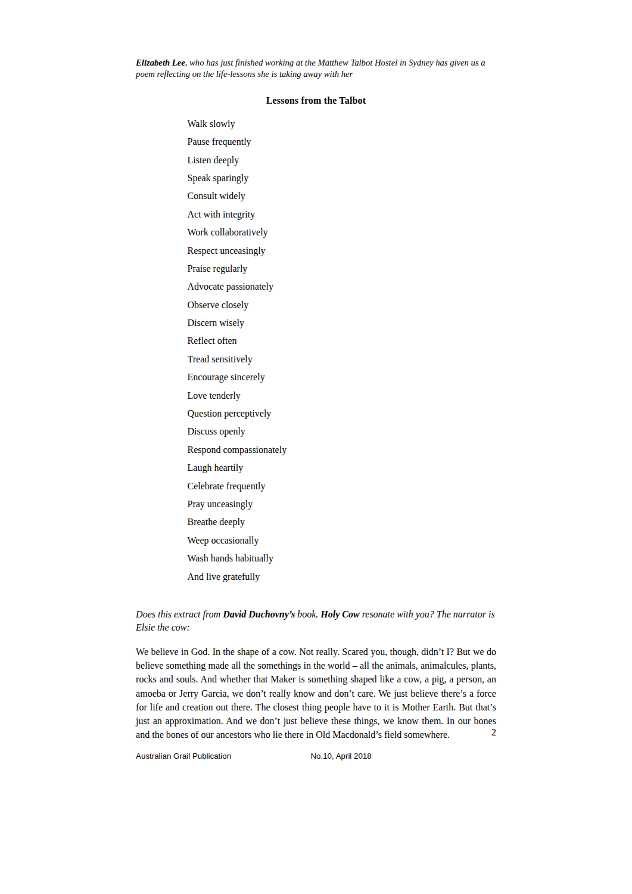Elizabeth Lee, who has just finished working at the Matthew Talbot Hostel in Sydney has given us a poem reflecting on the life-lessons she is taking away with her
Lessons from the Talbot
Walk slowly
Pause frequently
Listen deeply
Speak sparingly
Consult widely
Act with integrity
Work collaboratively
Respect unceasingly
Praise regularly
Advocate passionately
Observe closely
Discern wisely
Reflect often
Tread sensitively
Encourage sincerely
Love tenderly
Question perceptively
Discuss openly
Respond compassionately
Laugh heartily
Celebrate frequently
Pray unceasingly
Breathe deeply
Weep occasionally
Wash hands habitually
And live gratefully
Does this extract from David Duchovny’s book. Holy Cow resonate with you? The narrator is Elsie the cow:
We believe in God. In the shape of a cow. Not really. Scared you, though, didn’t I? But we do believe something made all the somethings in the world – all the animals, animalcules, plants, rocks and souls. And whether that Maker is something shaped like a cow, a pig, a person, an amoeba or Jerry Garcia, we don’t really know and don’t care. We just believe there’s a force for life and creation out there. The closest thing people have to it is Mother Earth. But that’s just an approximation. And we don’t just believe these things, we know them. In our bones and the bones of our ancestors who lie there in Old Macdonald’s field somewhere.
2
Australian Grail Publication No.10, April 2018